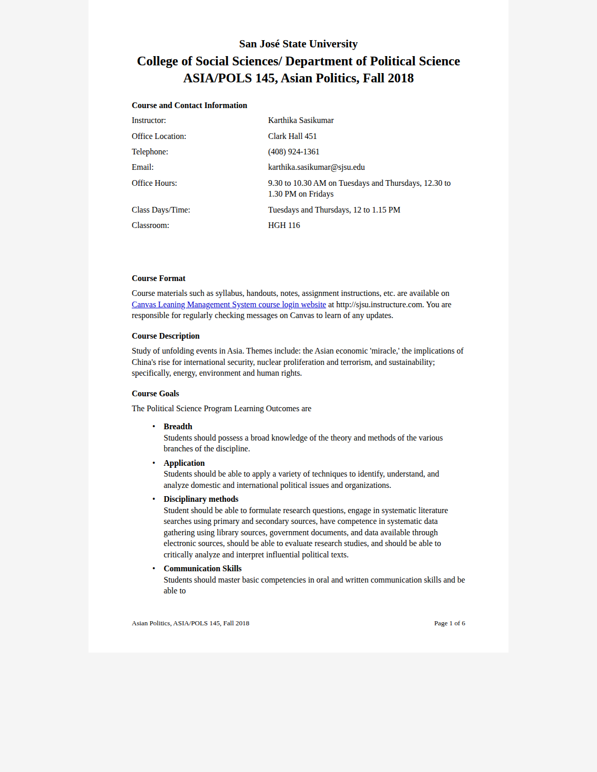San José State University
College of Social Sciences/ Department of Political Science
ASIA/POLS 145, Asian Politics, Fall 2018
Course and Contact Information
| Instructor: | Karthika Sasikumar |
| Office Location: | Clark Hall 451 |
| Telephone: | (408) 924-1361 |
| Email: | karthika.sasikumar@sjsu.edu |
| Office Hours: | 9.30 to 10.30 AM on Tuesdays and Thursdays, 12.30 to 1.30 PM on Fridays |
| Class Days/Time: | Tuesdays and Thursdays, 12 to 1.15 PM |
| Classroom: | HGH 116 |
Course Format
Course materials such as syllabus, handouts, notes, assignment instructions, etc. are available on Canvas Leaning Management System course login website at http://sjsu.instructure.com. You are responsible for regularly checking messages on Canvas to learn of any updates.
Course Description
Study of unfolding events in Asia. Themes include: the Asian economic 'miracle,' the implications of China's rise for international security, nuclear proliferation and terrorism, and sustainability; specifically, energy, environment and human rights.
Course Goals
The Political Science Program Learning Outcomes are
Breadth Students should possess a broad knowledge of the theory and methods of the various branches of the discipline.
Application Students should be able to apply a variety of techniques to identify, understand, and analyze domestic and international political issues and organizations.
Disciplinary methods Student should be able to formulate research questions, engage in systematic literature searches using primary and secondary sources, have competence in systematic data gathering using library sources, government documents, and data available through electronic sources, should be able to evaluate research studies, and should be able to critically analyze and interpret influential political texts.
Communication Skills Students should master basic competencies in oral and written communication skills and be able to
Asian Politics, ASIA/POLS 145, Fall 2018 Page 1 of 6